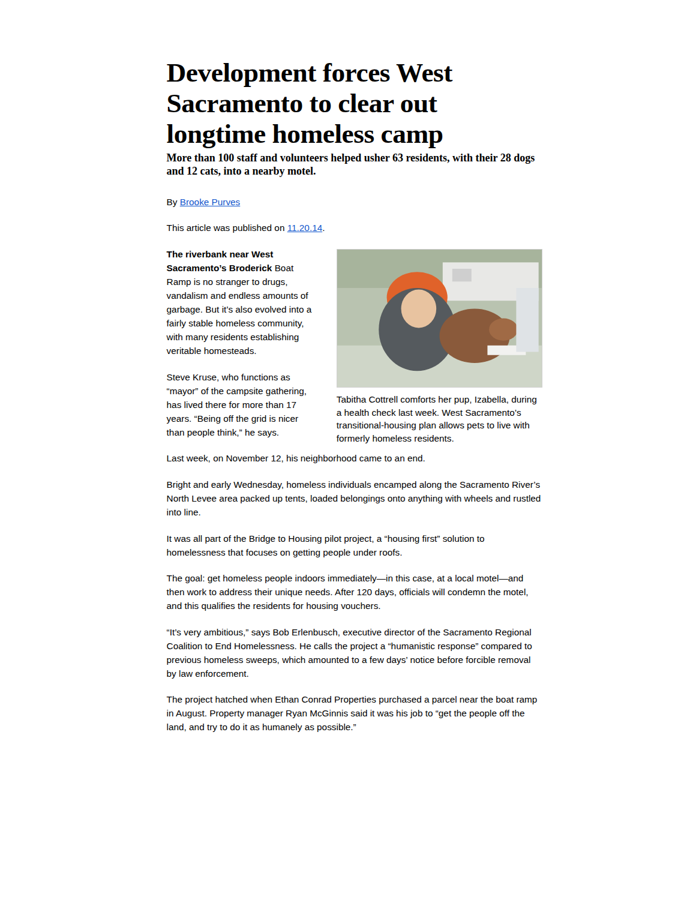Development forces West Sacramento to clear out longtime homeless camp
More than 100 staff and volunteers helped usher 63 residents, with their 28 dogs and 12 cats, into a nearby motel.
By Brooke Purves
This article was published on 11.20.14.
Tabitha Cottrell comforts her pup, Izabella, during a health check last week. West Sacramento’s transitional-housing plan allows pets to live with formerly homeless residents.
The riverbank near West Sacramento’s Broderick Boat Ramp is no stranger to drugs, vandalism and endless amounts of garbage. But it’s also evolved into a fairly stable homeless community, with many residents establishing veritable homesteads.
Steve Kruse, who functions as “mayor” of the campsite gathering, has lived there for more than 17 years. “Being off the grid is nicer than people think,” he says.
Last week, on November 12, his neighborhood came to an end.
Bright and early Wednesday, homeless individuals encamped along the Sacramento River’s North Levee area packed up tents, loaded belongings onto anything with wheels and rustled into line.
It was all part of the Bridge to Housing pilot project, a “housing first” solution to homelessness that focuses on getting people under roofs.
The goal: get homeless people indoors immediately—in this case, at a local motel—and then work to address their unique needs. After 120 days, officials will condemn the motel, and this qualifies the residents for housing vouchers.
“It’s very ambitious,” says Bob Erlenbusch, executive director of the Sacramento Regional Coalition to End Homelessness. He calls the project a “humanistic response” compared to previous homeless sweeps, which amounted to a few days’ notice before forcible removal by law enforcement.
The project hatched when Ethan Conrad Properties purchased a parcel near the boat ramp in August. Property manager Ryan McGinnis said it was his job to “get the people off the land, and try to do it as humanely as possible.”